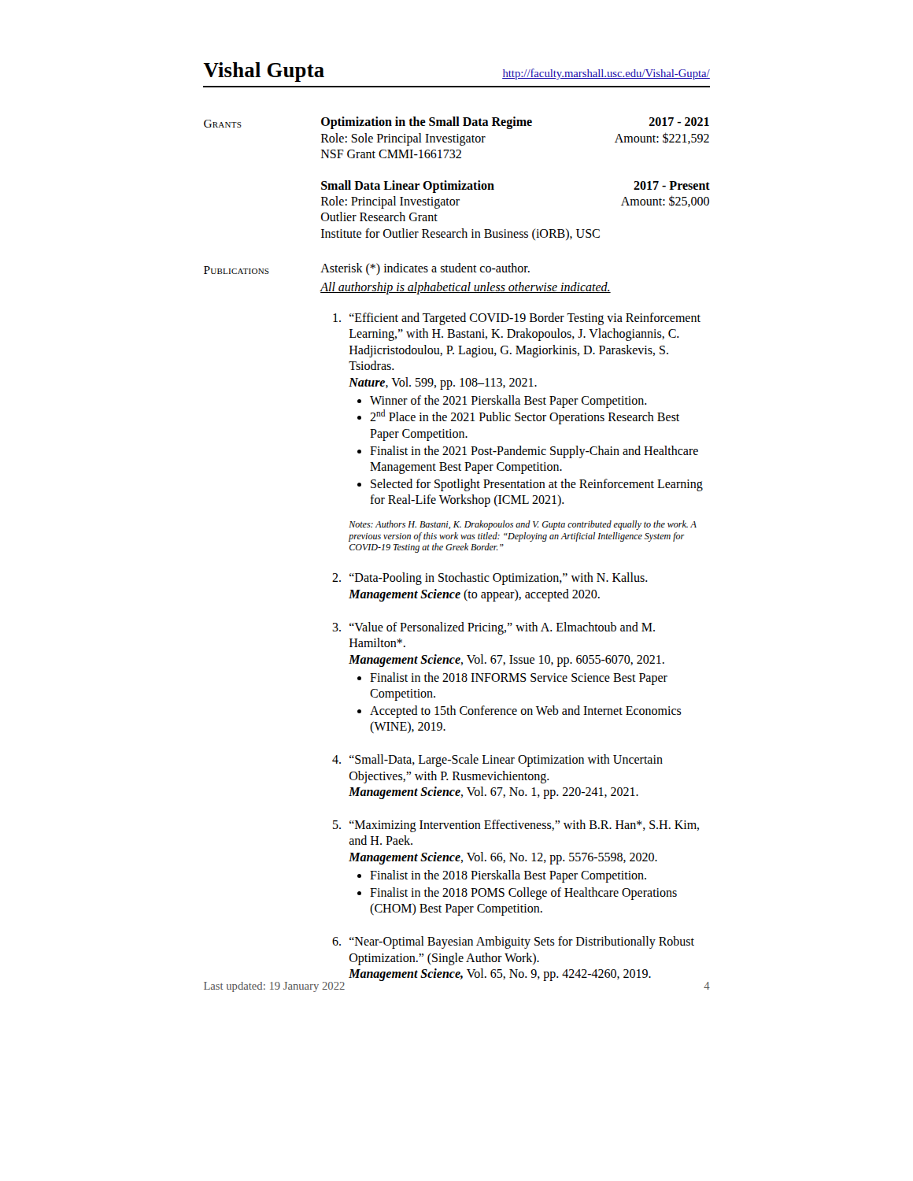Vishal Gupta
http://faculty.marshall.usc.edu/Vishal-Gupta/
Grants
Optimization in the Small Data Regime 2017 - 2021
Role: Sole Principal Investigator Amount: $221,592
NSF Grant CMMI-1661732
Small Data Linear Optimization 2017 - Present
Role: Principal Investigator Amount: $25,000
Outlier Research Grant
Institute for Outlier Research in Business (iORB), USC
Publications
Asterisk (*) indicates a student co-author.
All authorship is alphabetical unless otherwise indicated.
“Efficient and Targeted COVID-19 Border Testing via Reinforcement Learning,” with H. Bastani, K. Drakopoulos, J. Vlachogiannis, C. Hadjicristodoulou, P. Lagiou, G. Magiorkinis, D. Paraskevis, S. Tsiodras.
Nature, Vol. 599, pp. 108–113, 2021.
Winner of the 2021 Pierskalla Best Paper Competition.
2nd Place in the 2021 Public Sector Operations Research Best Paper Competition.
Finalist in the 2021 Post-Pandemic Supply-Chain and Healthcare Management Best Paper Competition.
Selected for Spotlight Presentation at the Reinforcement Learning for Real-Life Workshop (ICML 2021).
Notes: Authors H. Bastani, K. Drakopoulos and V. Gupta contributed equally to the work. A previous version of this work was titled: “Deploying an Artificial Intelligence System for COVID-19 Testing at the Greek Border.”
“Data-Pooling in Stochastic Optimization,” with N. Kallus.
Management Science (to appear), accepted 2020.
“Value of Personalized Pricing,” with A. Elmachtoub and M. Hamilton*.
Management Science, Vol. 67, Issue 10, pp. 6055-6070, 2021.
Finalist in the 2018 INFORMS Service Science Best Paper Competition.
Accepted to 15th Conference on Web and Internet Economics (WINE), 2019.
“Small-Data, Large-Scale Linear Optimization with Uncertain Objectives,” with P. Rusmevichientong.
Management Science, Vol. 67, No. 1, pp. 220-241, 2021.
“Maximizing Intervention Effectiveness,” with B.R. Han*, S.H. Kim, and H. Paek.
Management Science, Vol. 66, No. 12, pp. 5576-5598, 2020.
Finalist in the 2018 Pierskalla Best Paper Competition.
Finalist in the 2018 POMS College of Healthcare Operations (CHOM) Best Paper Competition.
“Near-Optimal Bayesian Ambiguity Sets for Distributionally Robust Optimization.” (Single Author Work).
Management Science, Vol. 65, No. 9, pp. 4242-4260, 2019.
Last updated: 19 January 2022
4